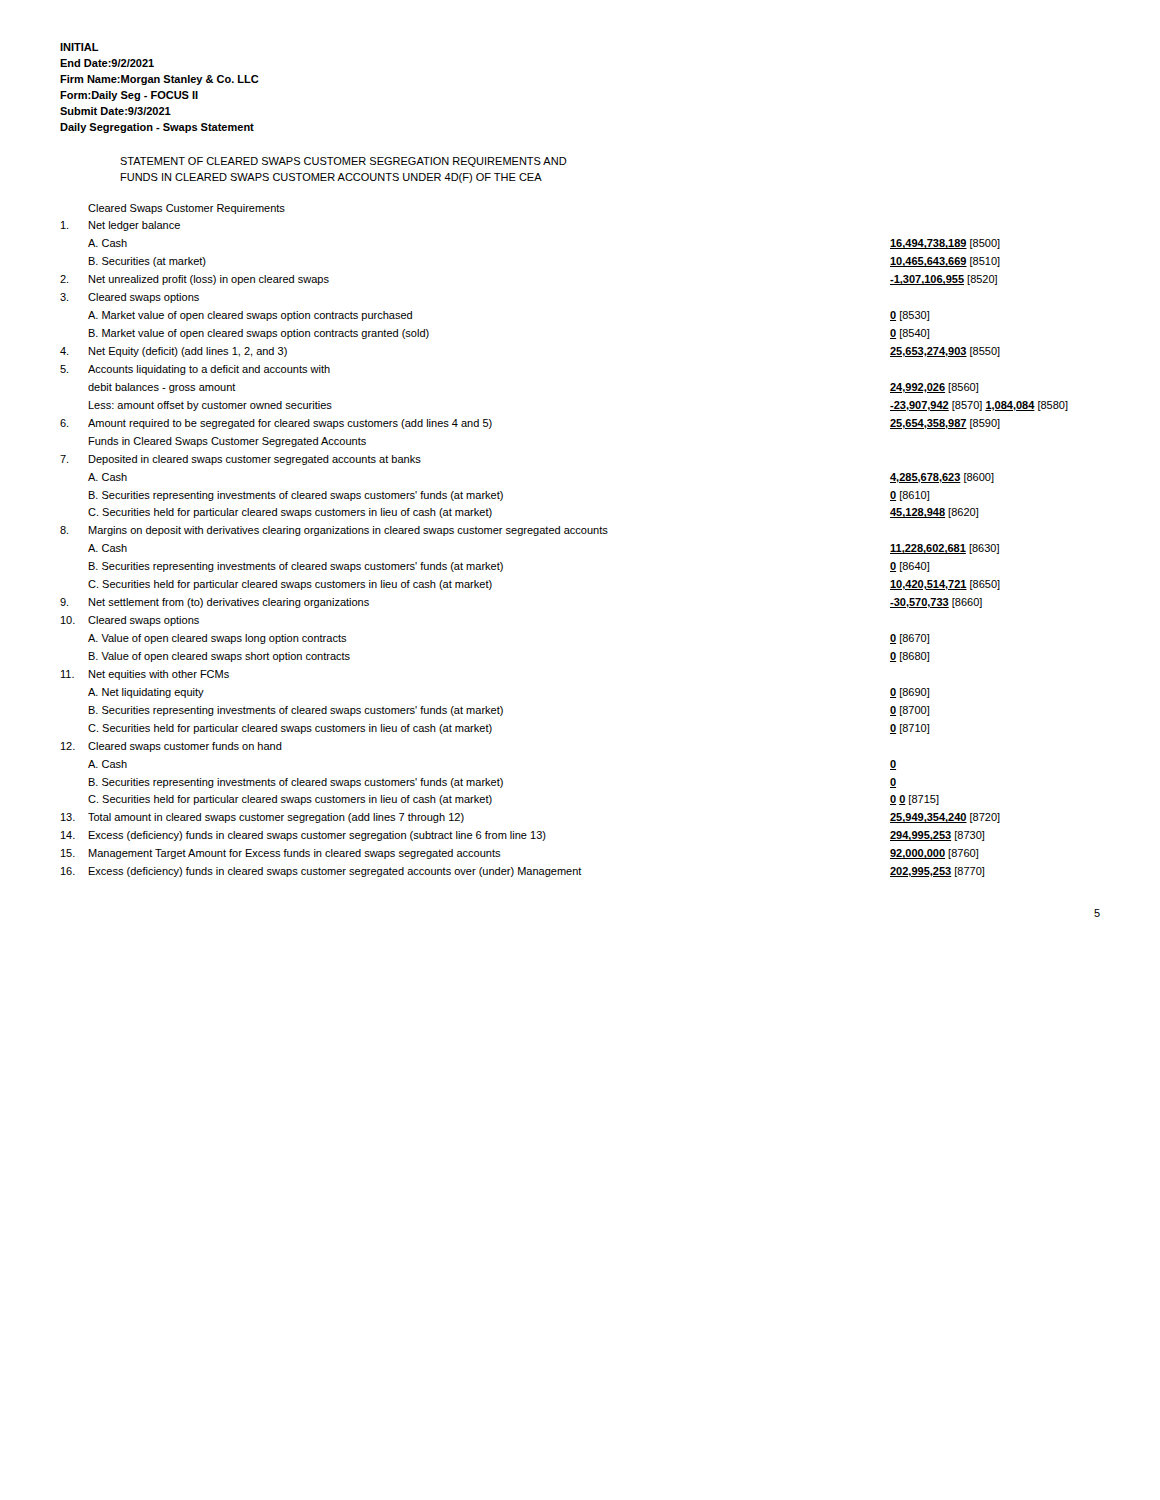INITIAL
End Date:9/2/2021
Firm Name:Morgan Stanley & Co. LLC
Form:Daily Seg - FOCUS II
Submit Date:9/3/2021
Daily Segregation - Swaps Statement
STATEMENT OF CLEARED SWAPS CUSTOMER SEGREGATION REQUIREMENTS AND
FUNDS IN CLEARED SWAPS CUSTOMER ACCOUNTS UNDER 4D(F) OF THE CEA
| | Cleared Swaps Customer Requirements | |
| 1. | Net ledger balance | |
| | A. Cash | 16,494,738,189 [8500] |
| | B. Securities (at market) | 10,465,643,669 [8510] |
| 2. | Net unrealized profit (loss) in open cleared swaps | -1,307,106,955 [8520] |
| 3. | Cleared swaps options | |
| | A. Market value of open cleared swaps option contracts purchased | 0 [8530] |
| | B. Market value of open cleared swaps option contracts granted (sold) | 0 [8540] |
| 4. | Net Equity (deficit) (add lines 1, 2, and 3) | 25,653,274,903 [8550] |
| 5. | Accounts liquidating to a deficit and accounts with | |
| | debit balances - gross amount | 24,992,026 [8560] |
| | Less: amount offset by customer owned securities | -23,907,942 [8570] 1,084,084 [8580] |
| 6. | Amount required to be segregated for cleared swaps customers (add lines 4 and 5) | 25,654,358,987 [8590] |
| | Funds in Cleared Swaps Customer Segregated Accounts | |
| 7. | Deposited in cleared swaps customer segregated accounts at banks | |
| | A. Cash | 4,285,678,623 [8600] |
| | B. Securities representing investments of cleared swaps customers' funds (at market) | 0 [8610] |
| | C. Securities held for particular cleared swaps customers in lieu of cash (at market) | 45,128,948 [8620] |
| 8. | Margins on deposit with derivatives clearing organizations in cleared swaps customer segregated accounts | |
| | A. Cash | 11,228,602,681 [8630] |
| | B. Securities representing investments of cleared swaps customers' funds (at market) | 0 [8640] |
| | C. Securities held for particular cleared swaps customers in lieu of cash (at market) | 10,420,514,721 [8650] |
| 9. | Net settlement from (to) derivatives clearing organizations | -30,570,733 [8660] |
| 10. | Cleared swaps options | |
| | A. Value of open cleared swaps long option contracts | 0 [8670] |
| | B. Value of open cleared swaps short option contracts | 0 [8680] |
| 11. | Net equities with other FCMs | |
| | A. Net liquidating equity | 0 [8690] |
| | B. Securities representing investments of cleared swaps customers' funds (at market) | 0 [8700] |
| | C. Securities held for particular cleared swaps customers in lieu of cash (at market) | 0 [8710] |
| 12. | Cleared swaps customer funds on hand | |
| | A. Cash | 0 |
| | B. Securities representing investments of cleared swaps customers' funds (at market) | 0 |
| | C. Securities held for particular cleared swaps customers in lieu of cash (at market) | 0 0 [8715] |
| 13. | Total amount in cleared swaps customer segregation (add lines 7 through 12) | 25,949,354,240 [8720] |
| 14. | Excess (deficiency) funds in cleared swaps customer segregation (subtract line 6 from line 13) | 294,995,253 [8730] |
| 15. | Management Target Amount for Excess funds in cleared swaps segregated accounts | 92,000,000 [8760] |
| 16. | Excess (deficiency) funds in cleared swaps customer segregated accounts over (under) Management | 202,995,253 [8770] |
5